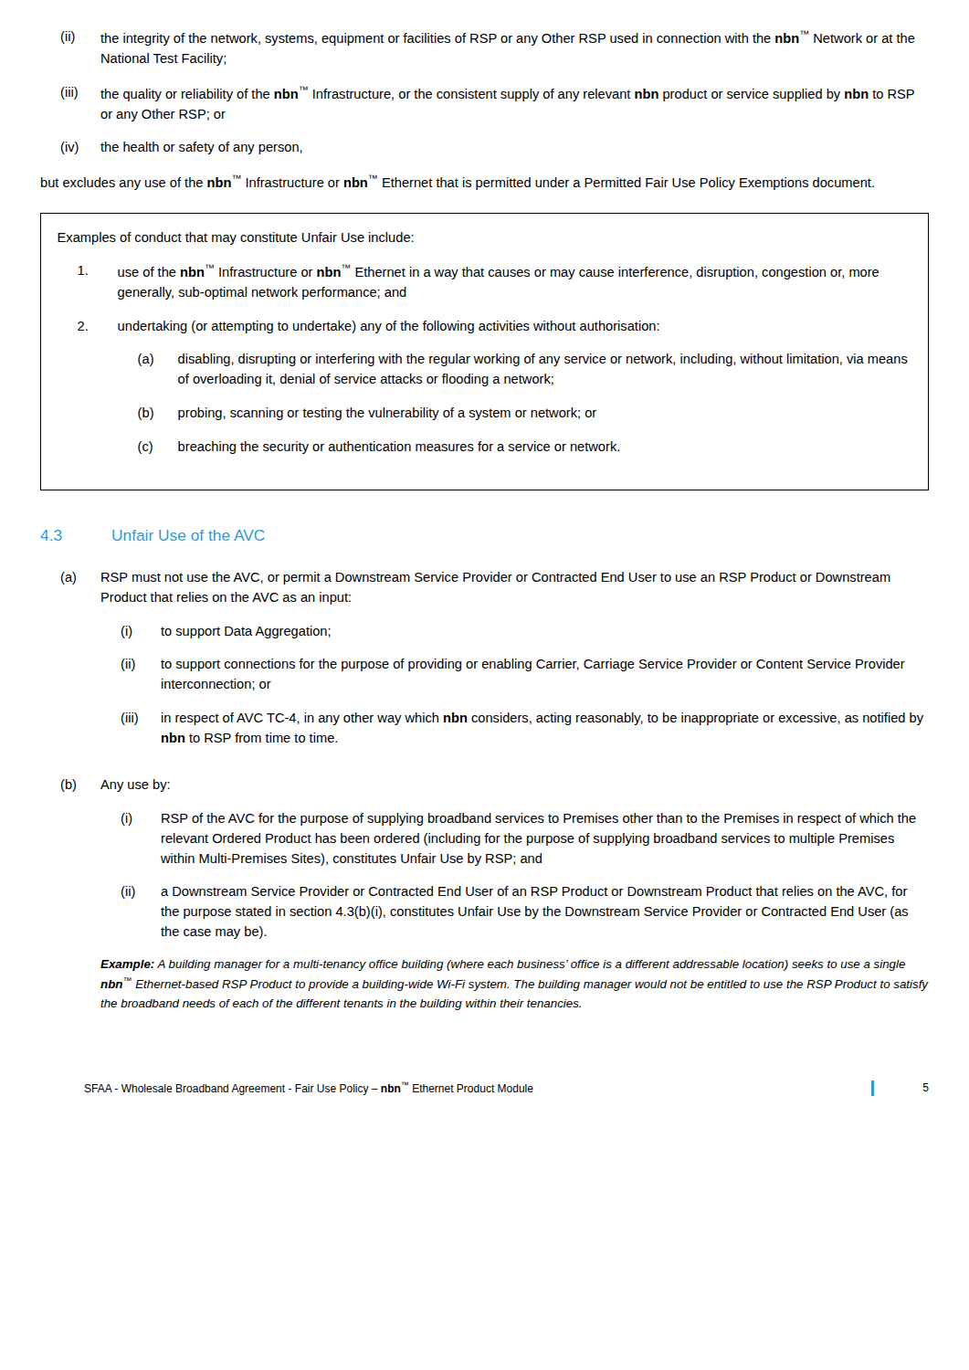(ii) the integrity of the network, systems, equipment or facilities of RSP or any Other RSP used in connection with the nbn™ Network or at the National Test Facility;
(iii) the quality or reliability of the nbn™ Infrastructure, or the consistent supply of any relevant nbn product or service supplied by nbn to RSP or any Other RSP; or
(iv) the health or safety of any person,
but excludes any use of the nbn™ Infrastructure or nbn™ Ethernet that is permitted under a Permitted Fair Use Policy Exemptions document.
Examples of conduct that may constitute Unfair Use include:
1. use of the nbn™ Infrastructure or nbn™ Ethernet in a way that causes or may cause interference, disruption, congestion or, more generally, sub-optimal network performance; and
2. undertaking (or attempting to undertake) any of the following activities without authorisation:
(a) disabling, disrupting or interfering with the regular working of any service or network, including, without limitation, via means of overloading it, denial of service attacks or flooding a network;
(b) probing, scanning or testing the vulnerability of a system or network; or
(c) breaching the security or authentication measures for a service or network.
4.3 Unfair Use of the AVC
(a) RSP must not use the AVC, or permit a Downstream Service Provider or Contracted End User to use an RSP Product or Downstream Product that relies on the AVC as an input:
(i) to support Data Aggregation;
(ii) to support connections for the purpose of providing or enabling Carrier, Carriage Service Provider or Content Service Provider interconnection; or
(iii) in respect of AVC TC-4, in any other way which nbn considers, acting reasonably, to be inappropriate or excessive, as notified by nbn to RSP from time to time.
(b) Any use by:
(i) RSP of the AVC for the purpose of supplying broadband services to Premises other than to the Premises in respect of which the relevant Ordered Product has been ordered (including for the purpose of supplying broadband services to multiple Premises within Multi-Premises Sites), constitutes Unfair Use by RSP; and
(ii) a Downstream Service Provider or Contracted End User of an RSP Product or Downstream Product that relies on the AVC, for the purpose stated in section 4.3(b)(i), constitutes Unfair Use by the Downstream Service Provider or Contracted End User (as the case may be).
Example: A building manager for a multi-tenancy office building (where each business’ office is a different addressable location) seeks to use a single nbn™ Ethernet-based RSP Product to provide a building-wide Wi-Fi system. The building manager would not be entitled to use the RSP Product to satisfy the broadband needs of each of the different tenants in the building within their tenancies.
SFAA - Wholesale Broadband Agreement - Fair Use Policy – nbn™ Ethernet Product Module 5